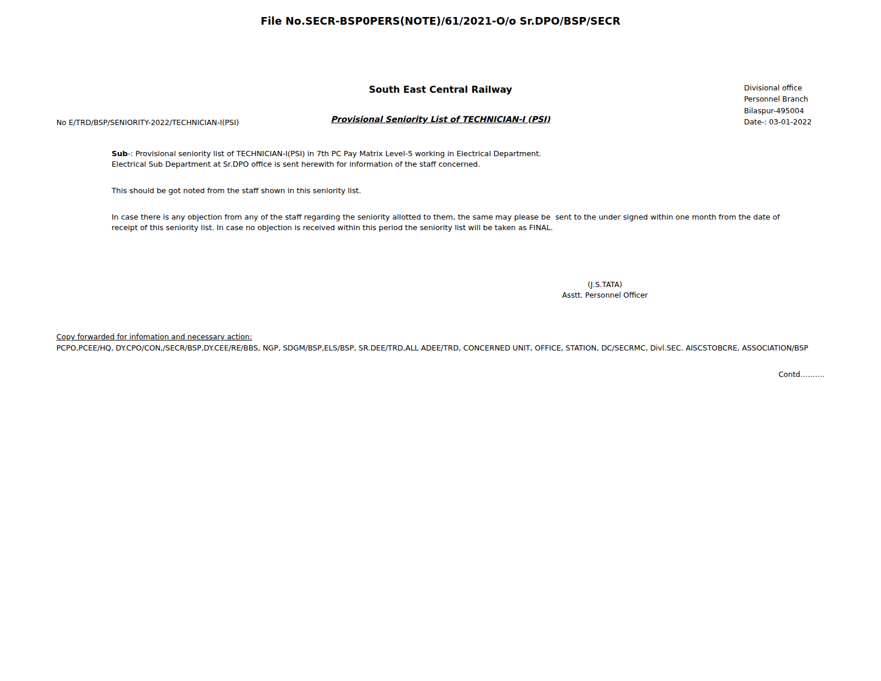File No.SECR-BSP0PERS(NOTE)/61/2021-O/o Sr.DPO/BSP/SECR
South East Central Railway
Divisional office
Personnel Branch
Bilaspur-495004
Date-: 03-01-2022
No E/TRD/BSP/SENIORITY-2022/TECHNICIAN-I(PSI)
Provisional Seniority List of TECHNICIAN-I (PSI)
Sub-: Provisional seniority list of TECHNICIAN-I(PSI) in 7th PC Pay Matrix Level-5 working in Electrical Department.
Electrical Sub Department at Sr.DPO office is sent herewith for information of the staff concerned.
This should be got noted from the staff shown in this seniority list.
In case there is any objection from any of the staff regarding the seniority allotted to them, the same may please be sent to the under signed within one month from the date of receipt of this seniority list. In case no objection is received within this period the seniority list will be taken as FINAL.
(J.S.TATA)
Asstt. Personnel Officer
Copy forwarded for infomation and necessary action:
PCPO,PCEE/HQ, DY.CPO/CON,/SECR/BSP,DY.CEE/RE/BBS, NGP, SDGM/BSP,ELS/BSP, SR.DEE/TRD,ALL ADEE/TRD, CONCERNED UNIT, OFFICE, STATION, DC/SECRMC, Divl.SEC. AISCSTOBCRE, ASSOCIATION/BSP
Contd……….